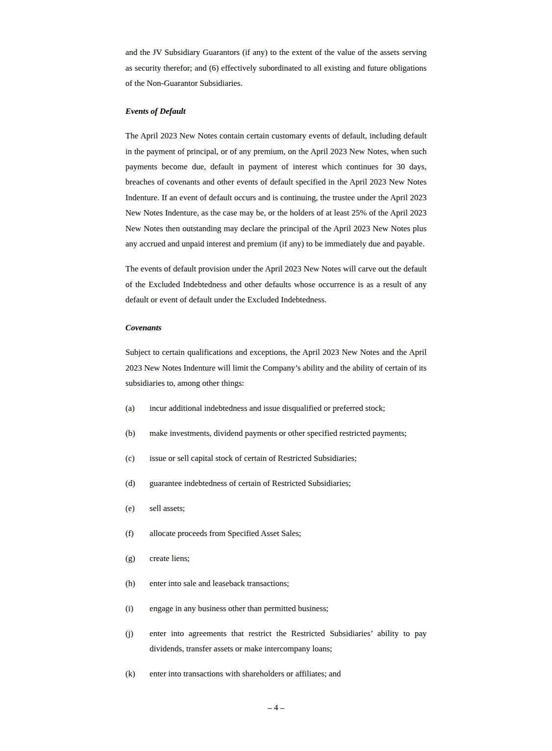and the JV Subsidiary Guarantors (if any) to the extent of the value of the assets serving as security therefor; and (6) effectively subordinated to all existing and future obligations of the Non-Guarantor Subsidiaries.
Events of Default
The April 2023 New Notes contain certain customary events of default, including default in the payment of principal, or of any premium, on the April 2023 New Notes, when such payments become due, default in payment of interest which continues for 30 days, breaches of covenants and other events of default specified in the April 2023 New Notes Indenture. If an event of default occurs and is continuing, the trustee under the April 2023 New Notes Indenture, as the case may be, or the holders of at least 25% of the April 2023 New Notes then outstanding may declare the principal of the April 2023 New Notes plus any accrued and unpaid interest and premium (if any) to be immediately due and payable.
The events of default provision under the April 2023 New Notes will carve out the default of the Excluded Indebtedness and other defaults whose occurrence is as a result of any default or event of default under the Excluded Indebtedness.
Covenants
Subject to certain qualifications and exceptions, the April 2023 New Notes and the April 2023 New Notes Indenture will limit the Company’s ability and the ability of certain of its subsidiaries to, among other things:
(a) incur additional indebtedness and issue disqualified or preferred stock;
(b) make investments, dividend payments or other specified restricted payments;
(c) issue or sell capital stock of certain of Restricted Subsidiaries;
(d) guarantee indebtedness of certain of Restricted Subsidiaries;
(e) sell assets;
(f) allocate proceeds from Specified Asset Sales;
(g) create liens;
(h) enter into sale and leaseback transactions;
(i) engage in any business other than permitted business;
(j) enter into agreements that restrict the Restricted Subsidiaries’ ability to pay dividends, transfer assets or make intercompany loans;
(k) enter into transactions with shareholders or affiliates; and
– 4 –